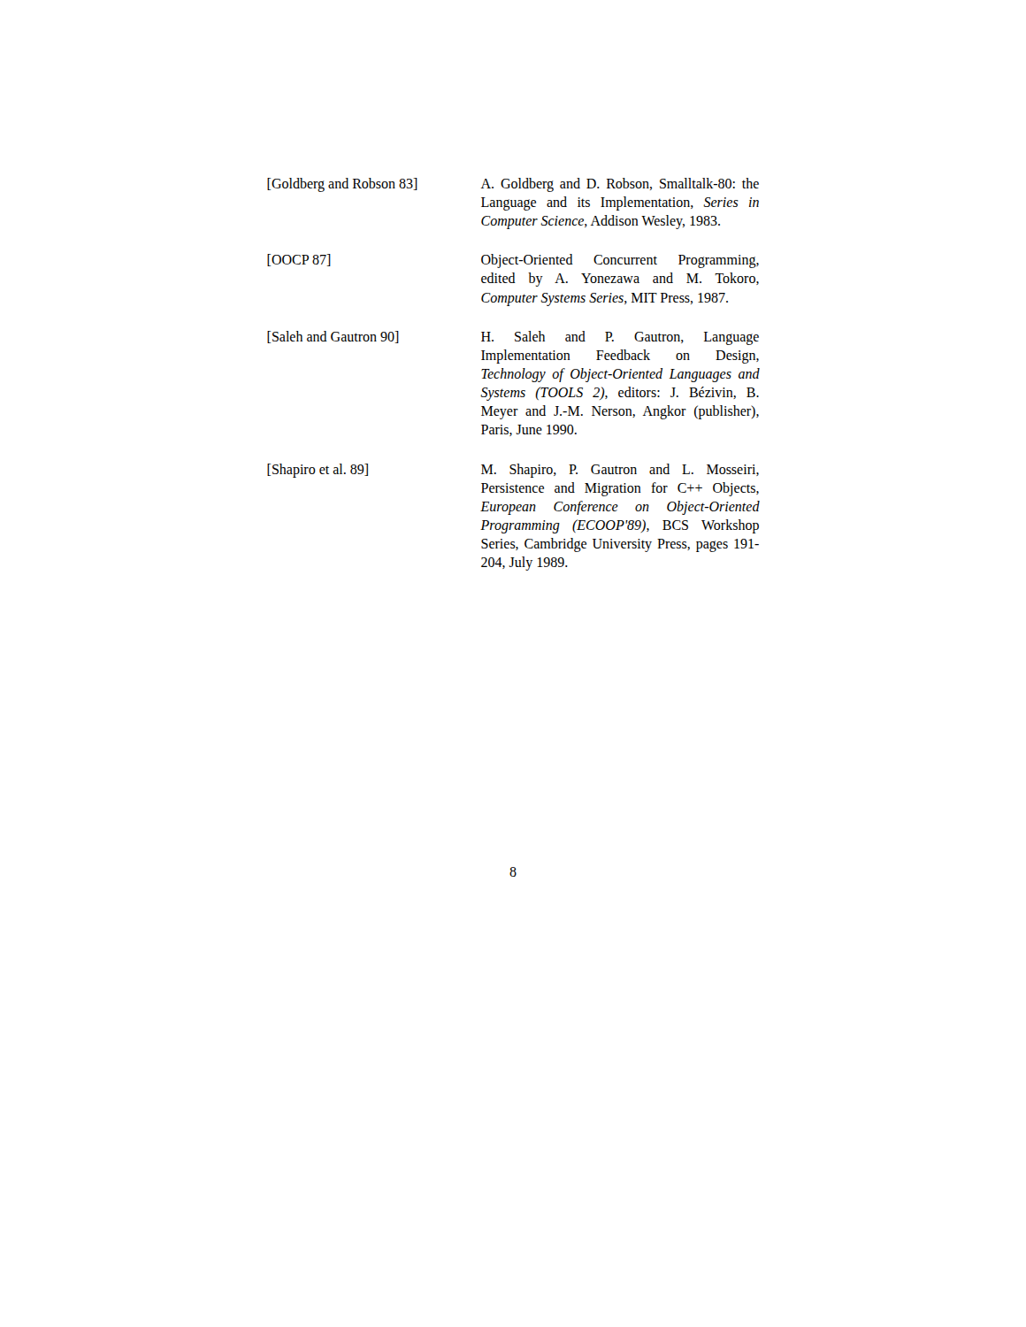[Goldberg and Robson 83]
A. Goldberg and D. Robson, Smalltalk-80: the Language and its Implementation, Series in Computer Science, Addison Wesley, 1983.
[OOCP 87]
Object-Oriented Concurrent Programming, edited by A. Yonezawa and M. Tokoro, Computer Systems Series, MIT Press, 1987.
[Saleh and Gautron 90]
H. Saleh and P. Gautron, Language Implementation Feedback on Design, Technology of Object-Oriented Languages and Systems (TOOLS 2), editors: J. Bézivin, B. Meyer and J.-M. Nerson, Angkor (publisher), Paris, June 1990.
[Shapiro et al. 89]
M. Shapiro, P. Gautron and L. Mosseiri, Persistence and Migration for C++ Objects, European Conference on Object-Oriented Programming (ECOOP'89), BCS Workshop Series, Cambridge University Press, pages 191-204, July 1989.
8